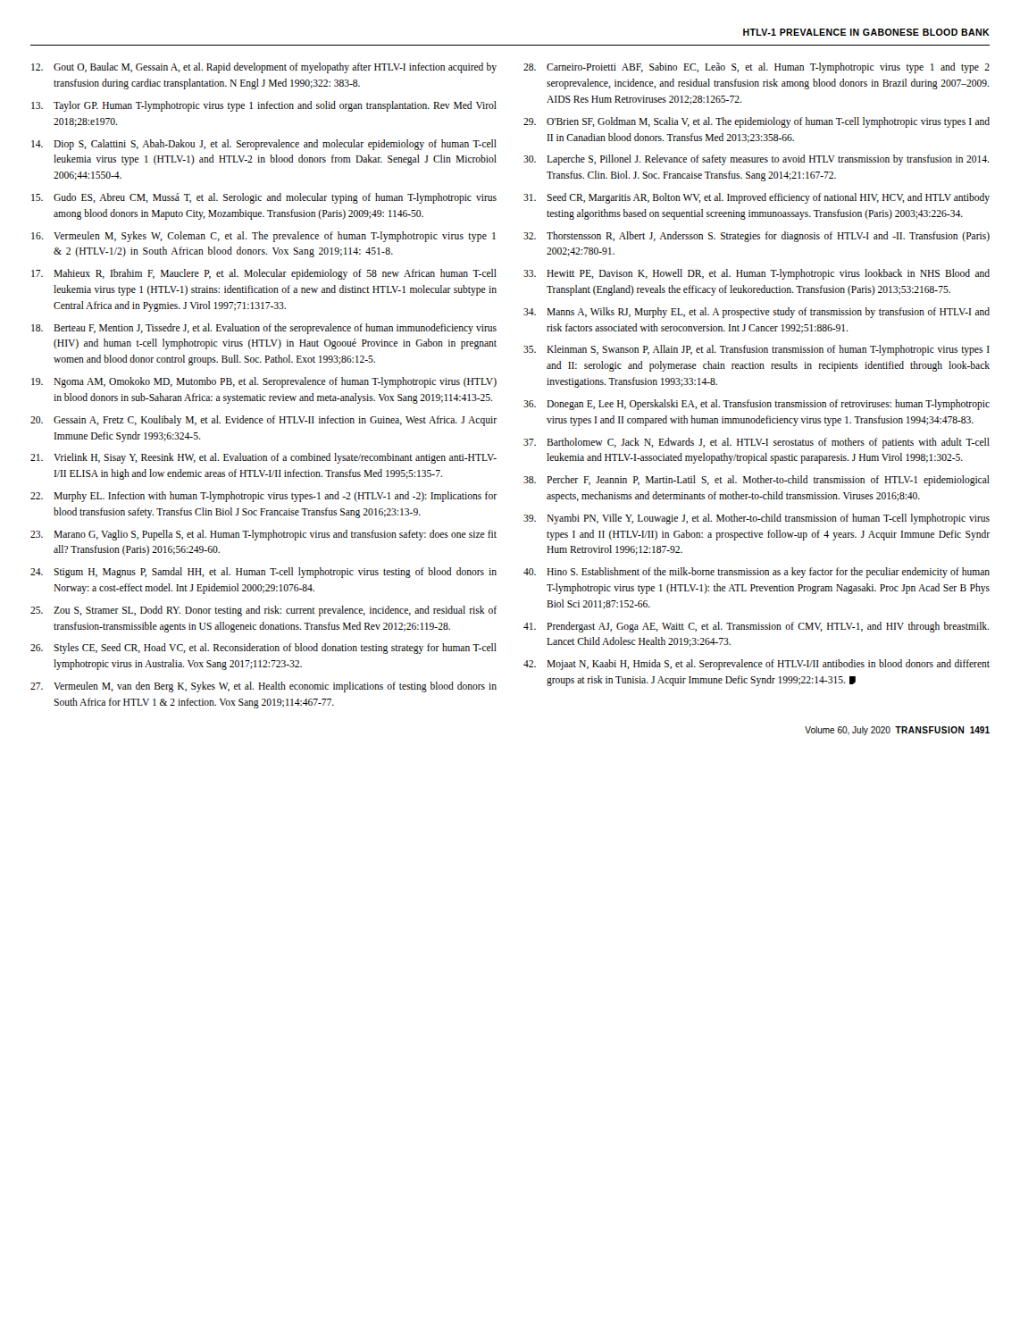HTLV-1 PREVALENCE IN GABONESE BLOOD BANK
Gout O, Baulac M, Gessain A, et al. Rapid development of myelopathy after HTLV-I infection acquired by transfusion during cardiac transplantation. N Engl J Med 1990;322: 383-8.
Taylor GP. Human T-lymphotropic virus type 1 infection and solid organ transplantation. Rev Med Virol 2018;28:e1970.
Diop S, Calattini S, Abah-Dakou J, et al. Seroprevalence and molecular epidemiology of human T-cell leukemia virus type 1 (HTLV-1) and HTLV-2 in blood donors from Dakar. Senegal J Clin Microbiol 2006;44:1550-4.
Gudo ES, Abreu CM, Mussá T, et al. Serologic and molecular typing of human T-lymphotropic virus among blood donors in Maputo City, Mozambique. Transfusion (Paris) 2009;49: 1146-50.
Vermeulen M, Sykes W, Coleman C, et al. The prevalence of human T-lymphotropic virus type 1 & 2 (HTLV-1/2) in South African blood donors. Vox Sang 2019;114: 451-8.
Mahieux R, Ibrahim F, Mauclere P, et al. Molecular epidemiology of 58 new African human T-cell leukemia virus type 1 (HTLV-1) strains: identification of a new and distinct HTLV-1 molecular subtype in Central Africa and in Pygmies. J Virol 1997;71:1317-33.
Berteau F, Mention J, Tissedre J, et al. Evaluation of the seroprevalence of human immunodeficiency virus (HIV) and human t-cell lymphotropic virus (HTLV) in Haut Ogooué Province in Gabon in pregnant women and blood donor control groups. Bull. Soc. Pathol. Exot 1993;86:12-5.
Ngoma AM, Omokoko MD, Mutombo PB, et al. Seroprevalence of human T-lymphotropic virus (HTLV) in blood donors in sub-Saharan Africa: a systematic review and meta-analysis. Vox Sang 2019;114:413-25.
Gessain A, Fretz C, Koulibaly M, et al. Evidence of HTLV-II infection in Guinea, West Africa. J Acquir Immune Defic Syndr 1993;6:324-5.
Vrielink H, Sisay Y, Reesink HW, et al. Evaluation of a combined lysate/recombinant antigen anti-HTLV-I/II ELISA in high and low endemic areas of HTLV-I/II infection. Transfus Med 1995;5:135-7.
Murphy EL. Infection with human T-lymphotropic virus types-1 and -2 (HTLV-1 and -2): Implications for blood transfusion safety. Transfus Clin Biol J Soc Francaise Transfus Sang 2016;23:13-9.
Marano G, Vaglio S, Pupella S, et al. Human T-lymphotropic virus and transfusion safety: does one size fit all? Transfusion (Paris) 2016;56:249-60.
Stigum H, Magnus P, Samdal HH, et al. Human T-cell lymphotropic virus testing of blood donors in Norway: a cost-effect model. Int J Epidemiol 2000;29:1076-84.
Zou S, Stramer SL, Dodd RY. Donor testing and risk: current prevalence, incidence, and residual risk of transfusion-transmissible agents in US allogeneic donations. Transfus Med Rev 2012;26:119-28.
Styles CE, Seed CR, Hoad VC, et al. Reconsideration of blood donation testing strategy for human T-cell lymphotropic virus in Australia. Vox Sang 2017;112:723-32.
Vermeulen M, van den Berg K, Sykes W, et al. Health economic implications of testing blood donors in South Africa for HTLV 1 & 2 infection. Vox Sang 2019;114:467-77.
Carneiro-Proietti ABF, Sabino EC, Leão S, et al. Human T-lymphotropic virus type 1 and type 2 seroprevalence, incidence, and residual transfusion risk among blood donors in Brazil during 2007–2009. AIDS Res Hum Retroviruses 2012;28:1265-72.
O'Brien SF, Goldman M, Scalia V, et al. The epidemiology of human T-cell lymphotropic virus types I and II in Canadian blood donors. Transfus Med 2013;23:358-66.
Laperche S, Pillonel J. Relevance of safety measures to avoid HTLV transmission by transfusion in 2014. Transfus. Clin. Biol. J. Soc. Francaise Transfus. Sang 2014;21:167-72.
Seed CR, Margaritis AR, Bolton WV, et al. Improved efficiency of national HIV, HCV, and HTLV antibody testing algorithms based on sequential screening immunoassays. Transfusion (Paris) 2003;43:226-34.
Thorstensson R, Albert J, Andersson S. Strategies for diagnosis of HTLV-I and -II. Transfusion (Paris) 2002;42:780-91.
Hewitt PE, Davison K, Howell DR, et al. Human T-lymphotropic virus lookback in NHS Blood and Transplant (England) reveals the efficacy of leukoreduction. Transfusion (Paris) 2013;53:2168-75.
Manns A, Wilks RJ, Murphy EL, et al. A prospective study of transmission by transfusion of HTLV-I and risk factors associated with seroconversion. Int J Cancer 1992;51:886-91.
Kleinman S, Swanson P, Allain JP, et al. Transfusion transmission of human T-lymphotropic virus types I and II: serologic and polymerase chain reaction results in recipients identified through look-back investigations. Transfusion 1993;33:14-8.
Donegan E, Lee H, Operskalski EA, et al. Transfusion transmission of retroviruses: human T-lymphotropic virus types I and II compared with human immunodeficiency virus type 1. Transfusion 1994;34:478-83.
Bartholomew C, Jack N, Edwards J, et al. HTLV-I serostatus of mothers of patients with adult T-cell leukemia and HTLV-I-associated myelopathy/tropical spastic paraparesis. J Hum Virol 1998;1:302-5.
Percher F, Jeannin P, Martin-Latil S, et al. Mother-to-child transmission of HTLV-1 epidemiological aspects, mechanisms and determinants of mother-to-child transmission. Viruses 2016;8:40.
Nyambi PN, Ville Y, Louwagie J, et al. Mother-to-child transmission of human T-cell lymphotropic virus types I and II (HTLV-I/II) in Gabon: a prospective follow-up of 4 years. J Acquir Immune Defic Syndr Hum Retrovirol 1996;12:187-92.
Hino S. Establishment of the milk-borne transmission as a key factor for the peculiar endemicity of human T-lymphotropic virus type 1 (HTLV-1): the ATL Prevention Program Nagasaki. Proc Jpn Acad Ser B Phys Biol Sci 2011;87:152-66.
Prendergast AJ, Goga AE, Waitt C, et al. Transmission of CMV, HTLV-1, and HIV through breastmilk. Lancet Child Adolesc Health 2019;3:264-73.
Mojaat N, Kaabi H, Hmida S, et al. Seroprevalence of HTLV-I/II antibodies in blood donors and different groups at risk in Tunisia. J Acquir Immune Defic Syndr 1999;22:14-315.
Volume 60, July 2020 TRANSFUSION 1491